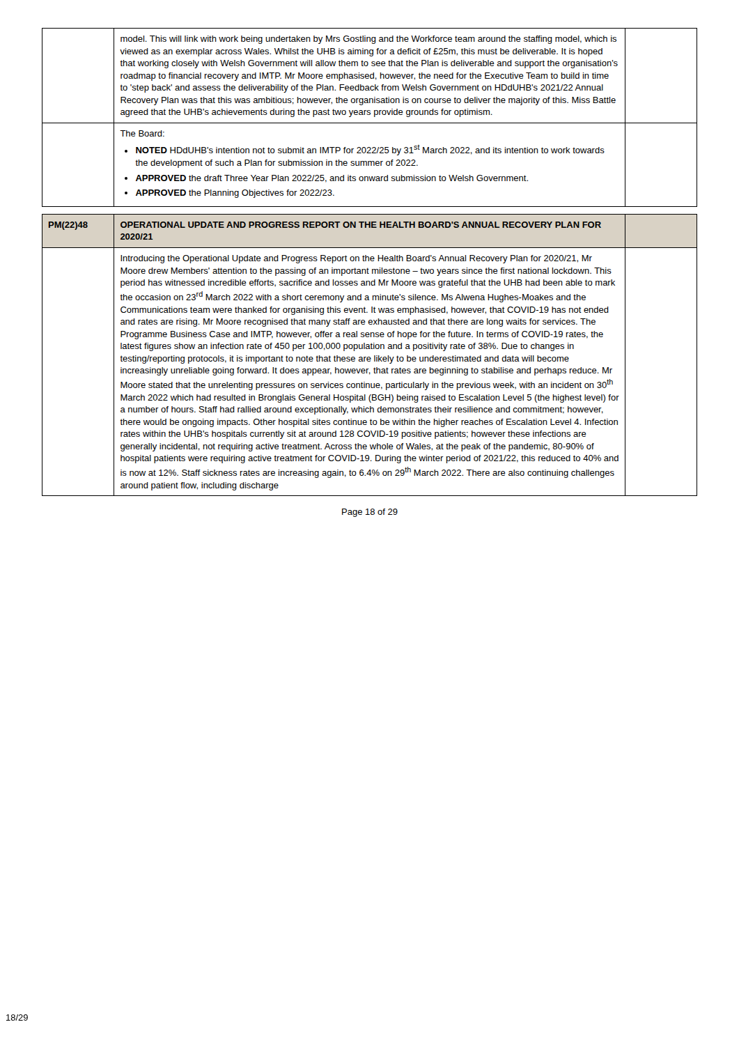| | model. This will link with work being undertaken by Mrs Gostling and the Workforce team around the staffing model, which is viewed as an exemplar across Wales. Whilst the UHB is aiming for a deficit of £25m, this must be deliverable. It is hoped that working closely with Welsh Government will allow them to see that the Plan is deliverable and support the organisation's roadmap to financial recovery and IMTP. Mr Moore emphasised, however, the need for the Executive Team to build in time to 'step back' and assess the deliverability of the Plan. Feedback from Welsh Government on HDdUHB's 2021/22 Annual Recovery Plan was that this was ambitious; however, the organisation is on course to deliver the majority of this. Miss Battle agreed that the UHB's achievements during the past two years provide grounds for optimism. | |
| | The Board: NOTED HDdUHB's intention not to submit an IMTP for 2022/25 by 31 st March 2022, and its intention to work towards the development of such a Plan for submission in the summer of 2022. APPROVED the draft Three Year Plan 2022/25, and its onward submission to Welsh Government. APPROVED the Planning Objectives for 2022/23. | |
| PM(22)48 | OPERATIONAL UPDATE AND PROGRESS REPORT ON THE HEALTH BOARD'S ANNUAL RECOVERY PLAN FOR 2020/21 | |
| | Introducing the Operational Update and Progress Report on the Health Board's Annual Recovery Plan for 2020/21, Mr Moore drew Members' attention to the passing of an important milestone – two years since the first national lockdown. This period has witnessed incredible efforts, sacrifice and losses and Mr Moore was grateful that the UHB had been able to mark the occasion on 23 rd March 2022 with a short ceremony and a minute's silence. Ms Alwena Hughes-Moakes and the Communications team were thanked for organising this event. It was emphasised, however, that COVID-19 has not ended and rates are rising. Mr Moore recognised that many staff are exhausted and that there are long waits for services. The Programme Business Case and IMTP, however, offer a real sense of hope for the future. In terms of COVID-19 rates, the latest figures show an infection rate of 450 per 100,000 population and a positivity rate of 38%. Due to changes in testing/reporting protocols, it is important to note that these are likely to be underestimated and data will become increasingly unreliable going forward. It does appear, however, that rates are beginning to stabilise and perhaps reduce. Mr Moore stated that the unrelenting pressures on services continue, particularly in the previous week, with an incident on 30 th March 2022 which had resulted in Bronglais General Hospital (BGH) being raised to Escalation Level 5 (the highest level) for a number of hours. Staff had rallied around exceptionally, which demonstrates their resilience and commitment; however, there would be ongoing impacts. Other hospital sites continue to be within the higher reaches of Escalation Level 4. Infection rates within the UHB's hospitals currently sit at around 128 COVID-19 positive patients; however these infections are generally incidental, not requiring active treatment. Across the whole of Wales, at the peak of the pandemic, 80-90% of hospital patients were requiring active treatment for COVID-19. During the winter period of 2021/22, this reduced to 40% and is now at 12%. Staff sickness rates are increasing again, to 6.4% on 29 th March 2022. There are also continuing challenges around patient flow, including discharge | |
Page 18 of 29
18/29